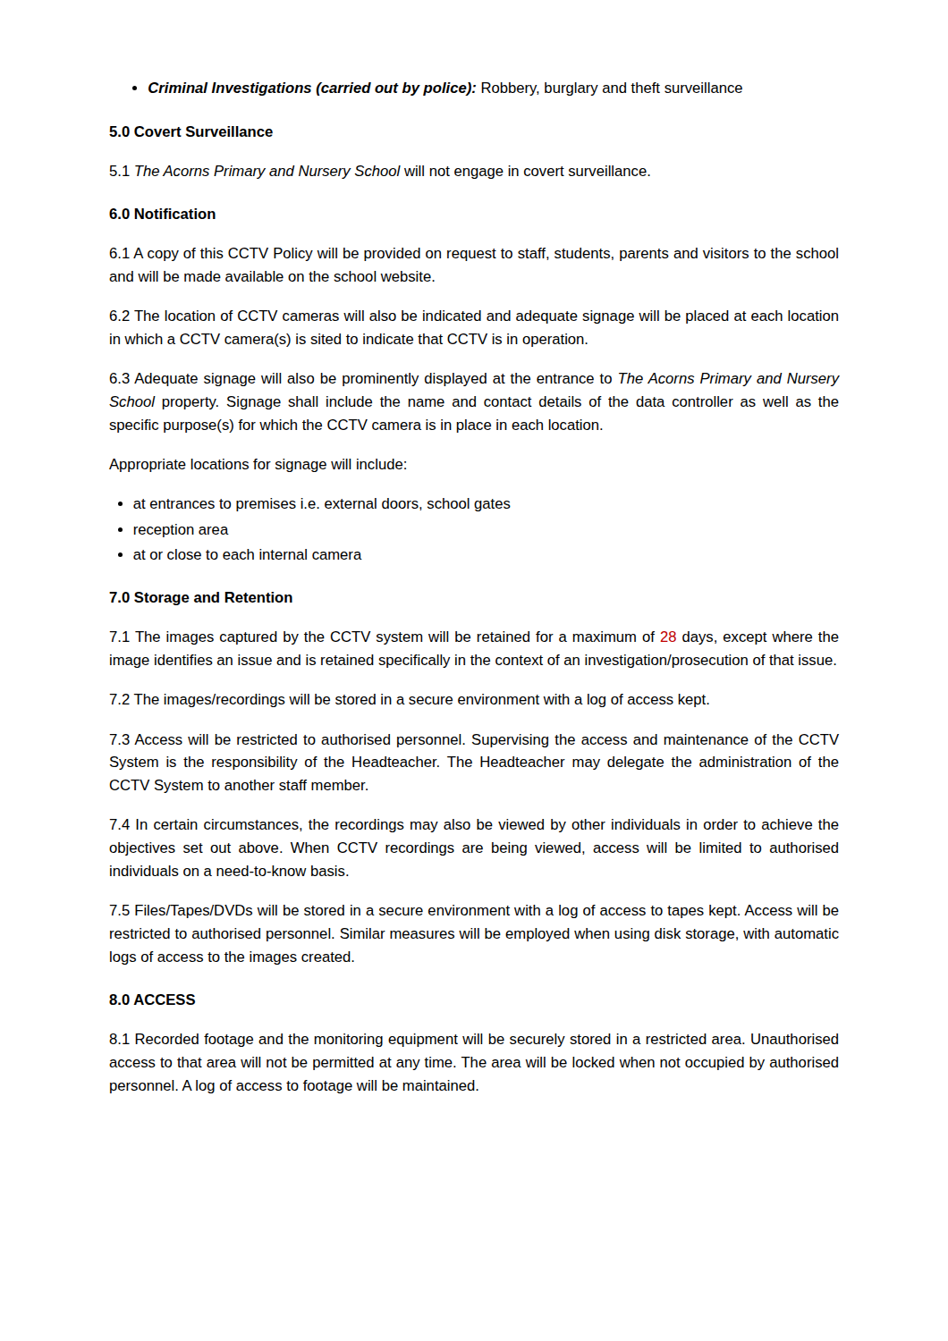Criminal Investigations (carried out by police): Robbery, burglary and theft surveillance
5.0 Covert Surveillance
5.1 The Acorns Primary and Nursery School will not engage in covert surveillance.
6.0 Notification
6.1 A copy of this CCTV Policy will be provided on request to staff, students, parents and visitors to the school and will be made available on the school website.
6.2 The location of CCTV cameras will also be indicated and adequate signage will be placed at each location in which a CCTV camera(s) is sited to indicate that CCTV is in operation.
6.3 Adequate signage will also be prominently displayed at the entrance to The Acorns Primary and Nursery School property. Signage shall include the name and contact details of the data controller as well as the specific purpose(s) for which the CCTV camera is in place in each location.
Appropriate locations for signage will include:
at entrances to premises i.e. external doors, school gates
reception area
at or close to each internal camera
7.0 Storage and Retention
7.1 The images captured by the CCTV system will be retained for a maximum of 28 days, except where the image identifies an issue and is retained specifically in the context of an investigation/prosecution of that issue.
7.2 The images/recordings will be stored in a secure environment with a log of access kept.
7.3 Access will be restricted to authorised personnel. Supervising the access and maintenance of the CCTV System is the responsibility of the Headteacher. The Headteacher may delegate the administration of the CCTV System to another staff member.
7.4 In certain circumstances, the recordings may also be viewed by other individuals in order to achieve the objectives set out above. When CCTV recordings are being viewed, access will be limited to authorised individuals on a need-to-know basis.
7.5 Files/Tapes/DVDs will be stored in a secure environment with a log of access to tapes kept. Access will be restricted to authorised personnel. Similar measures will be employed when using disk storage, with automatic logs of access to the images created.
8.0 ACCESS
8.1 Recorded footage and the monitoring equipment will be securely stored in a restricted area. Unauthorised access to that area will not be permitted at any time. The area will be locked when not occupied by authorised personnel. A log of access to footage will be maintained.